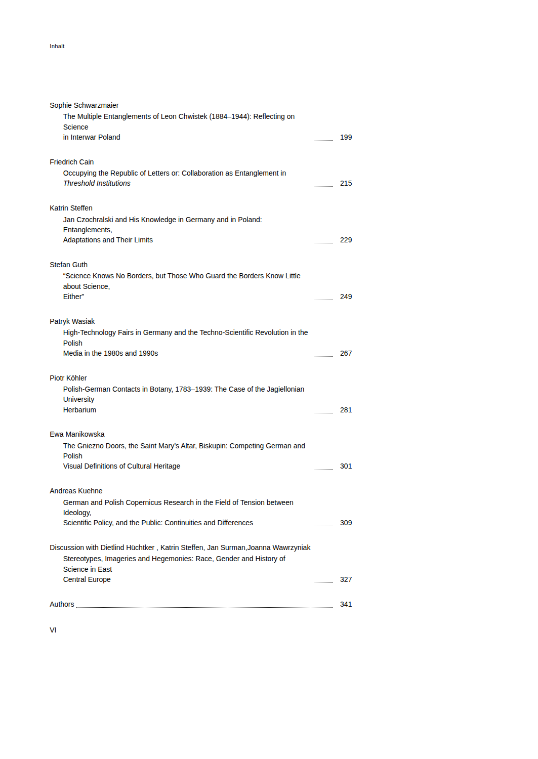Inhalt
Sophie Schwarzmaier
The Multiple Entanglements of Leon Chwistek (1884–1944): Reflecting on Science
in Interwar Poland 199
Friedrich Cain
Occupying the Republic of Letters or: Collaboration as Entanglement in Threshold Institutions 215
Katrin Steffen
Jan Czochralski and His Knowledge in Germany and in Poland: Entanglements,
Adaptations and Their Limits 229
Stefan Guth
“Science Knows No Borders, but Those Who Guard the Borders Know Little about Science,
Either” 249
Patryk Wasiak
High-Technology Fairs in Germany and the Techno-Scientific Revolution in the Polish
Media in the 1980s and 1990s 267
Piotr Köhler
Polish-German Contacts in Botany, 1783–1939: The Case of the Jagiellonian University
Herbarium 281
Ewa Manikowska
The Gniezno Doors, the Saint Mary’s Altar, Biskupin: Competing German and Polish
Visual Definitions of Cultural Heritage 301
Andreas Kuehne
German and Polish Copernicus Research in the Field of Tension between Ideology,
Scientific Policy, and the Public: Continuities and Differences 309
Discussion with Dietlind Hüchtker , Katrin Steffen, Jan Surman,Joanna Wawrzyniak
Stereotypes, Imageries and Hegemonies: Race, Gender and History of Science in East
Central Europe 327
Authors 341
VI